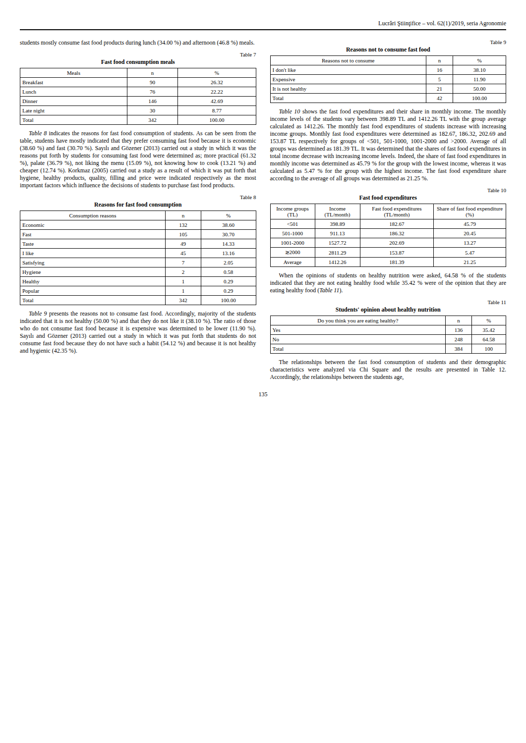Lucrări Ştiinţifice – vol. 62(1)/2019, seria Agronomie
students mostly consume fast food products during lunch (34.00 %) and afternoon (46.8 %) meals.
Table 7
Fast food consumption meals
| Meals | n | % |
| --- | --- | --- |
| Breakfast | 90 | 26.32 |
| Lunch | 76 | 22.22 |
| Dinner | 146 | 42.69 |
| Late night | 30 | 8.77 |
| Total | 342 | 100.00 |
Table 8 indicates the reasons for fast food consumption of students. As can be seen from the table, students have mostly indicated that they prefer consuming fast food because it is economic (38.60 %) and fast (30.70 %). Sayılı and Gözener (2013) carried out a study in which it was the reasons put forth by students for consuming fast food were determined as; more practical (61.32 %), palate (36.79 %), not liking the menu (15.09 %), not knowing how to cook (13.21 %) and cheaper (12.74 %). Korkmaz (2005) carried out a study as a result of which it was put forth that hygiene, healthy products, quality, filling and price were indicated respectively as the most important factors which influence the decisions of students to purchase fast food products.
Table 8
Reasons for fast food consumption
| Consumption reasons | n | % |
| --- | --- | --- |
| Economic | 132 | 38.60 |
| Fast | 105 | 30.70 |
| Taste | 49 | 14.33 |
| I like | 45 | 13.16 |
| Satisfying | 7 | 2.05 |
| Hygiene | 2 | 0.58 |
| Healthy | 1 | 0.29 |
| Popular | 1 | 0.29 |
| Total | 342 | 100.00 |
Table 9 presents the reasons not to consume fast food. Accordingly, majority of the students indicated that it is not healthy (50.00 %) and that they do not like it (38.10 %). The ratio of those who do not consume fast food because it is expensive was determined to be lower (11.90 %). Sayılı and Gözener (2013) carried out a study in which it was put forth that students do not consume fast food because they do not have such a habit (54.12 %) and because it is not healthy and hygienic (42.35 %).
Table 9
Reasons not to consume fast food
| Reasons not to consume | n | % |
| --- | --- | --- |
| I don't like | 16 | 38.10 |
| Expensive | 5 | 11.90 |
| It is not healthy | 21 | 50.00 |
| Total | 42 | 100.00 |
Table 10 shows the fast food expenditures and their share in monthly income. The monthly income levels of the students vary between 398.89 TL and 1412.26 TL with the group average calculated as 1412.26. The monthly fast food expenditures of students increase with increasing income groups. Monthly fast food expenditures were determined as 182.67, 186.32, 202.69 and 153.87 TL respectively for groups of <501, 501-1000, 1001-2000 and >2000. Average of all groups was determined as 181.39 TL. It was determined that the shares of fast food expenditures in total income decrease with increasing income levels. Indeed, the share of fast food expenditures in monthly income was determined as 45.79 % for the group with the lowest income, whereas it was calculated as 5.47 % for the group with the highest income. The fast food expenditure share according to the average of all groups was determined as 21.25 %.
Table 10
Fast food expenditures
| Income groups (TL) | Income (TL/month) | Fast food expenditures (TL/month) | Share of fast food expenditure (%) |
| --- | --- | --- | --- |
| <501 | 398.89 | 182.67 | 45.79 |
| 501-1000 | 911.13 | 186.32 | 20.45 |
| 1001-2000 | 1527.72 | 202.69 | 13.27 |
| ≳2000 | 2811.29 | 153.87 | 5.47 |
| Average | 1412.26 | 181.39 | 21.25 |
When the opinions of students on healthy nutrition were asked, 64.58 % of the students indicated that they are not eating healthy food while 35.42 % were of the opinion that they are eating healthy food (Table 11).
Table 11
Students' opinion about healthy nutrition
| Do you think you are eating healthy? | n | % |
| --- | --- | --- |
| Yes | 136 | 35.42 |
| No | 248 | 64.58 |
| Total | 384 | 100 |
The relationships between the fast food consumption of students and their demographic characteristics were analyzed via Chi Square and the results are presented in Table 12. Accordingly, the relationships between the students age,
135